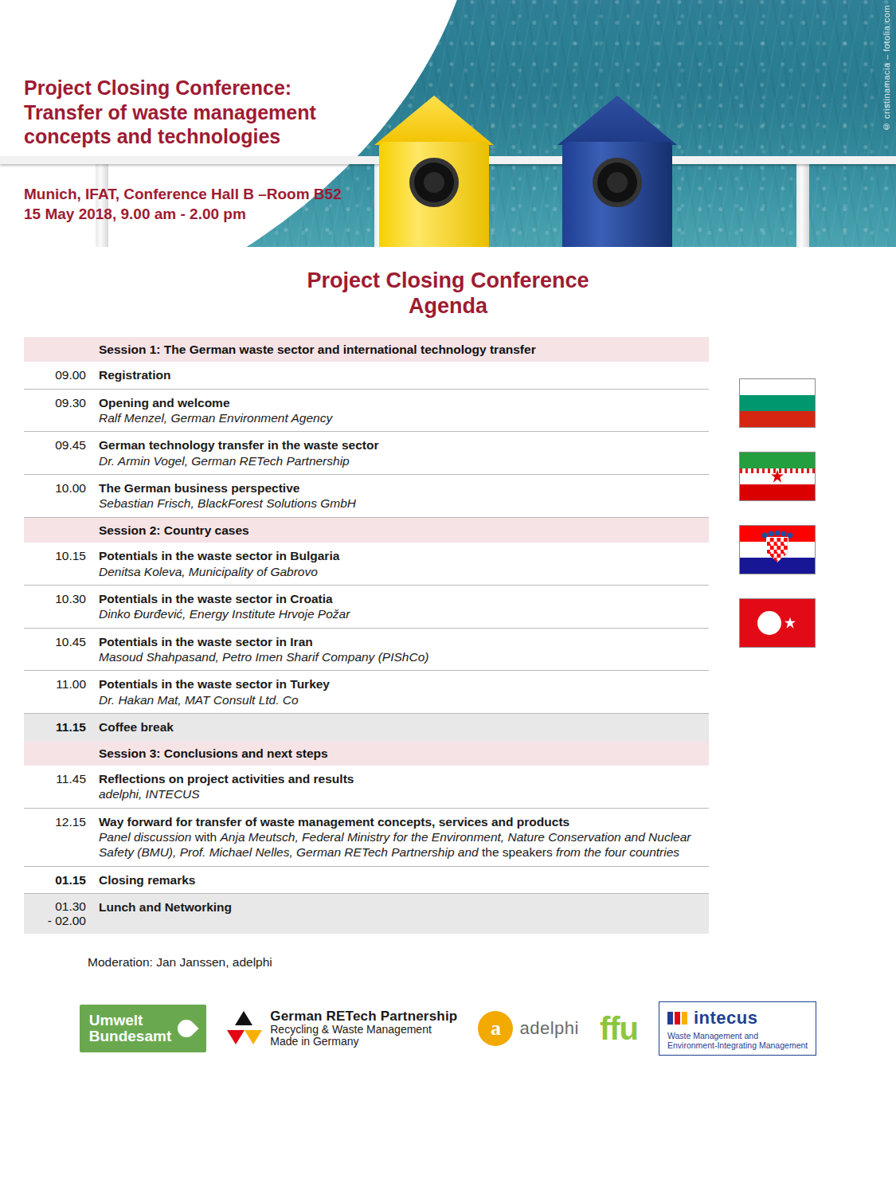Project Closing Conference:
Transfer of waste management
concepts and technologies
Munich, IFAT, Conference Hall B –Room B52
15 May 2018, 9.00 am - 2.00 pm
© cristinamacia – fotolia.com
Project Closing Conference Agenda
| | Session 1: The German waste sector and international technology transfer |
| 09.00 | Registration |
| 09.30 | Opening and welcome Ralf Menzel, German Environment Agency |
| 09.45 | German technology transfer in the waste sector Dr. Armin Vogel, German RETech Partnership |
| 10.00 | The German business perspective Sebastian Frisch, BlackForest Solutions GmbH |
| | Session 2: Country cases |
| 10.15 | Potentials in the waste sector in Bulgaria Denitsa Koleva, Municipality of Gabrovo |
| 10.30 | Potentials in the waste sector in Croatia Dinko Đurđević, Energy Institute Hrvoje Požar |
| 10.45 | Potentials in the waste sector in Iran Masoud Shahpasand, Petro Imen Sharif Company (PIShCo) |
| 11.00 | Potentials in the waste sector in Turkey Dr. Hakan Mat, MAT Consult Ltd. Co |
| 11.15 | Coffee break |
| | Session 3: Conclusions and next steps |
| 11.45 | Reflections on project activities and results adelphi, INTECUS |
| 12.15 | Way forward for transfer of waste management concepts, services and products Panel discussion with Anja Meutsch, Federal Ministry for the Environment, Nature Conservation and Nuclear Safety (BMU), Prof. Michael Nelles, German RETech Partnership and the speakers from the four countries |
| 01.15 | Closing remarks |
| 01.30 - 02.00 | Lunch and Networking |
Moderation: Jan Janssen, adelphi
Umwelt Bundesamt
German RETech Partnership
Recycling & Waste Management
Made in Germany
a
adelphi
ffu
intecus
Waste Management and
Environment-Integrating Management